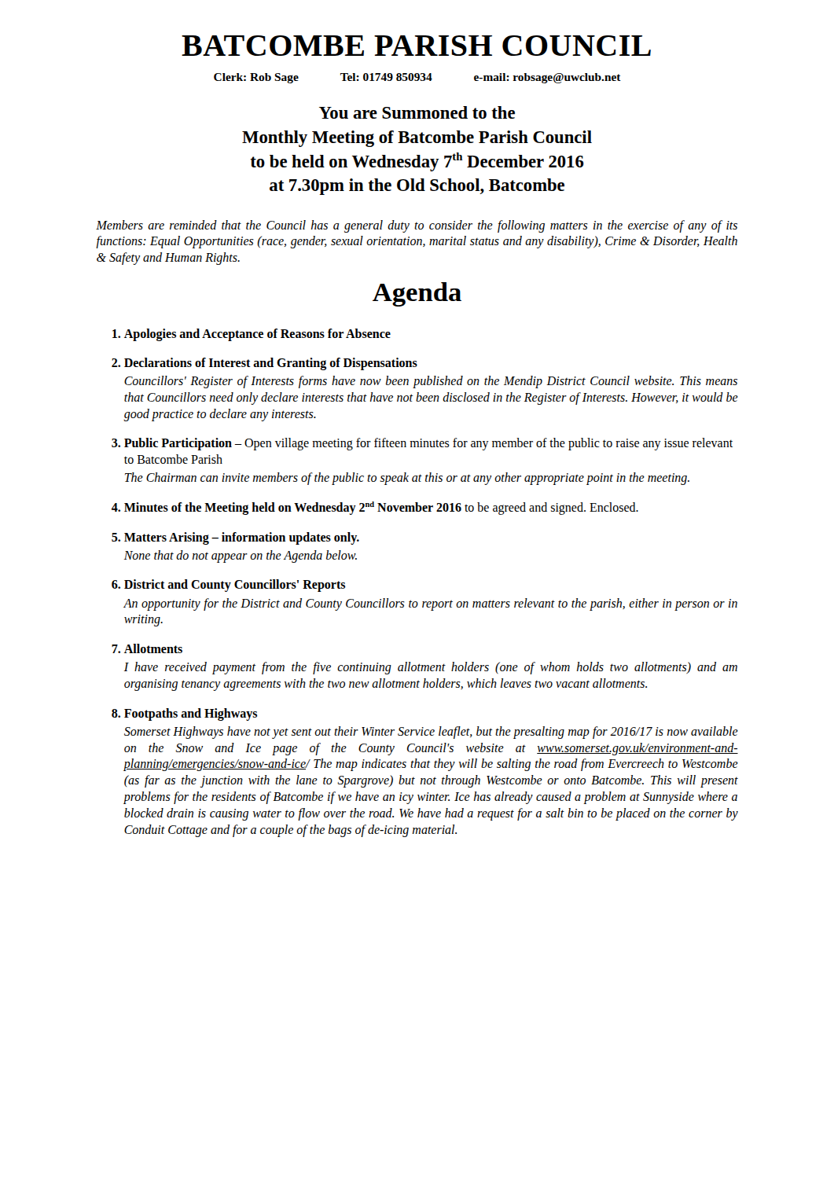BATCOMBE PARISH COUNCIL
Clerk: Rob Sage Tel: 01749 850934 e-mail: robsage@uwclub.net
You are Summoned to the
Monthly Meeting of Batcombe Parish Council
to be held on Wednesday 7th December 2016
at 7.30pm in the Old School, Batcombe
Members are reminded that the Council has a general duty to consider the following matters in the exercise of any of its functions: Equal Opportunities (race, gender, sexual orientation, marital status and any disability), Crime & Disorder, Health & Safety and Human Rights.
Agenda
Apologies and Acceptance of Reasons for Absence
Declarations of Interest and Granting of Dispensations
Councillors' Register of Interests forms have now been published on the Mendip District Council website. This means that Councillors need only declare interests that have not been disclosed in the Register of Interests. However, it would be good practice to declare any interests.
Public Participation – Open village meeting for fifteen minutes for any member of the public to raise any issue relevant to Batcombe Parish
The Chairman can invite members of the public to speak at this or at any other appropriate point in the meeting.
Minutes of the Meeting held on Wednesday 2nd November 2016 to be agreed and signed. Enclosed.
Matters Arising – information updates only.
None that do not appear on the Agenda below.
District and County Councillors' Reports
An opportunity for the District and County Councillors to report on matters relevant to the parish, either in person or in writing.
Allotments
I have received payment from the five continuing allotment holders (one of whom holds two allotments) and am organising tenancy agreements with the two new allotment holders, which leaves two vacant allotments.
Footpaths and Highways
Somerset Highways have not yet sent out their Winter Service leaflet, but the presalting map for 2016/17 is now available on the Snow and Ice page of the County Council's website at www.somerset.gov.uk/environment-and-planning/emergencies/snow-and-ice/ The map indicates that they will be salting the road from Evercreech to Westcombe (as far as the junction with the lane to Spargrove) but not through Westcombe or onto Batcombe. This will present problems for the residents of Batcombe if we have an icy winter. Ice has already caused a problem at Sunnyside where a blocked drain is causing water to flow over the road. We have had a request for a salt bin to be placed on the corner by Conduit Cottage and for a couple of the bags of de-icing material.